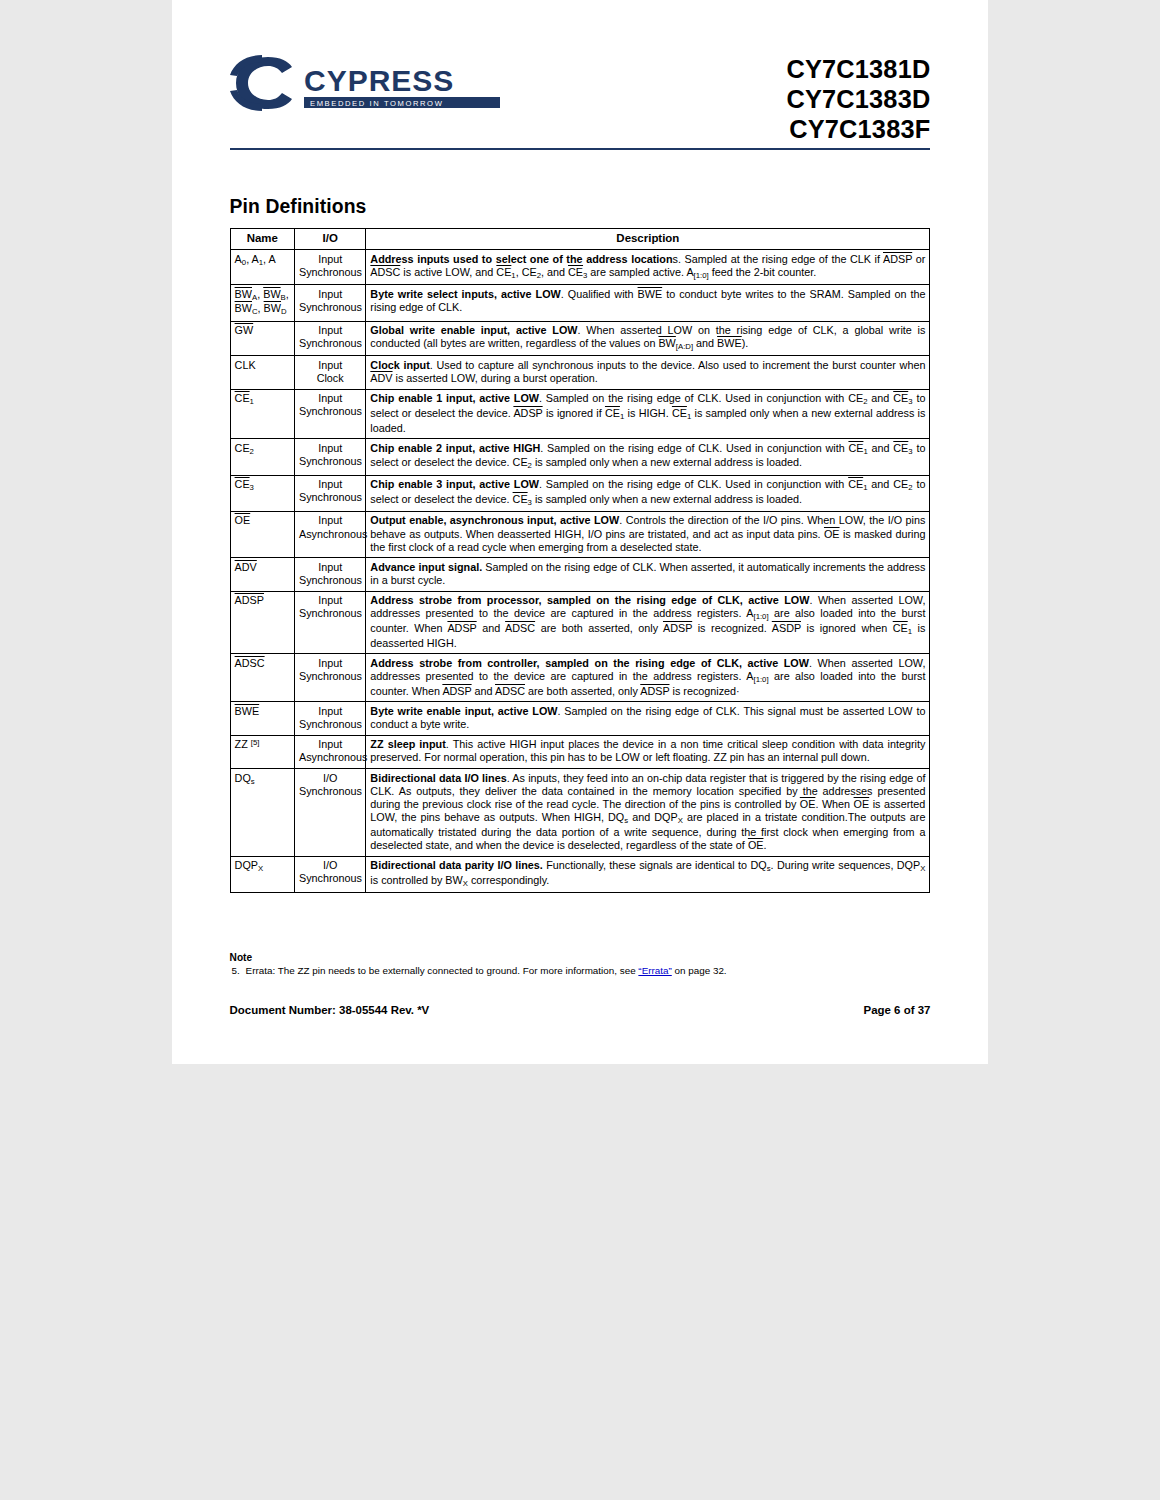CYPRESS EMBEDDED IN TOMORROW
CY7C1381D
CY7C1383D
CY7C1383F
Pin Definitions
| Name | I/O | Description |
| --- | --- | --- |
| A 0 , A 1 , A | Input Synchronous | Address inputs used to select one of the address location s. Sampled at the rising edge of the CLK if ADSP or ADSC is active LOW, and CE 1 , CE 2 , and CE 3 are sampled active. A [1:0] feed the 2-bit counter. |
| BW A , BW B , BW C , BW D | Input Synchronous | Byte write select inputs, active LOW . Qualified with BWE to conduct byte writes to the SRAM. Sampled on the rising edge of CLK. |
| GW | Input Synchronous | Global write enable input, active LOW . When asserted LOW on the rising edge of CLK, a global write is conducted (all bytes are written, regardless of the values on BW [A:D] and BWE ). |
| CLK | Input Clock | Clock input . Used to capture all synchronous inputs to the device. Also used to increment the burst counter when ADV is asserted LOW, during a burst operation. |
| CE 1 | Input Synchronous | Chip enable 1 input, active LOW . Sampled on the rising edge of CLK. Used in conjunction with CE 2 and CE 3 to select or deselect the device. ADSP is ignored if CE 1 is HIGH. CE 1 is sampled only when a new external address is loaded. |
| CE 2 | Input Synchronous | Chip enable 2 input, active HIGH . Sampled on the rising edge of CLK. Used in conjunction with CE 1 and CE 3 to select or deselect the device. CE 2 is sampled only when a new external address is loaded. |
| CE 3 | Input Synchronous | Chip enable 3 input, active LOW . Sampled on the rising edge of CLK. Used in conjunction with CE 1 and CE 2 to select or deselect the device. CE 3 is sampled only when a new external address is loaded. |
| OE | Input Asynchronous | Output enable, asynchronous input, active LOW . Controls the direction of the I/O pins. When LOW, the I/O pins behave as outputs. When deasserted HIGH, I/O pins are tristated, and act as input data pins. OE is masked during the first clock of a read cycle when emerging from a deselected state. |
| ADV | Input Synchronous | Advance input signal. Sampled on the rising edge of CLK. When asserted, it automatically increments the address in a burst cycle. |
| ADSP | Input Synchronous | Address strobe from processor, sampled on the rising edge of CLK, active LOW . When asserted LOW, addresses presented to the device are captured in the address registers. A [1:0] are also loaded into the burst counter. When ADSP and ADSC are both asserted, only ADSP is recognized. ASDP is ignored when CE 1 is deasserted HIGH. |
| ADSC | Input Synchronous | Address strobe from controller, sampled on the rising edge of CLK, active LOW . When asserted LOW, addresses presented to the device are captured in the address registers. A [1:0] are also loaded into the burst counter. When ADSP and ADSC are both asserted, only ADSP is recognized· |
| BWE | Input Synchronous | Byte write enable input, active LOW . Sampled on the rising edge of CLK. This signal must be asserted LOW to conduct a byte write. |
| ZZ [5] | Input Asynchronous | ZZ sleep input . This active HIGH input places the device in a non time critical sleep condition with data integrity preserved. For normal operation, this pin has to be LOW or left floating. ZZ pin has an internal pull down. |
| DQ s | I/O Synchronous | Bidirectional data I/O lines . As inputs, they feed into an on-chip data register that is triggered by the rising edge of CLK. As outputs, they deliver the data contained in the memory location specified by the addresses presented during the previous clock rise of the read cycle. The direction of the pins is controlled by OE . When OE is asserted LOW, the pins behave as outputs. When HIGH, DQ s and DQP X are placed in a tristate condition.The outputs are automatically tristated during the data portion of a write sequence, during the first clock when emerging from a deselected state, and when the device is deselected, regardless of the state of OE . |
| DQP X | I/O Synchronous | Bidirectional data parity I/O lines. Functionally, these signals are identical to DQ s . During write sequences, DQP X is controlled by BW X correspondingly. |
Note
5. Errata: The ZZ pin needs to be externally connected to ground. For more information, see “Errata” on page 32.
Document Number: 38-05544 Rev. *V
Page 6 of 37